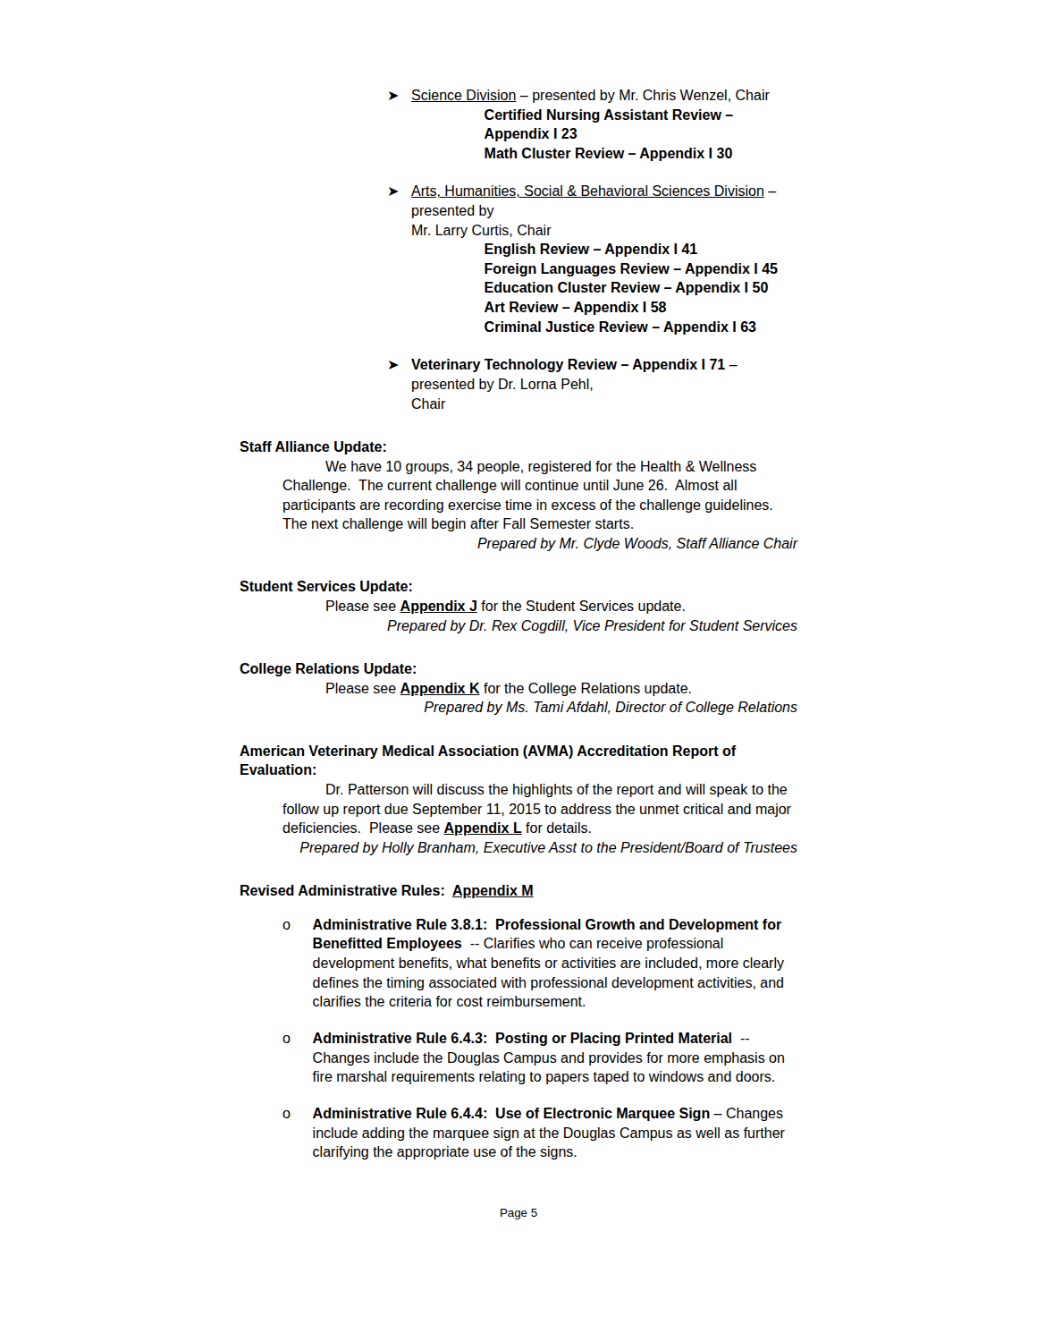➤ Science Division – presented by Mr. Chris Wenzel, Chair
Certified Nursing Assistant Review – Appendix I 23
Math Cluster Review – Appendix I 30
➤ Arts, Humanities, Social & Behavioral Sciences Division – presented by
Mr. Larry Curtis, Chair
English Review – Appendix I 41
Foreign Languages Review – Appendix I 45
Education Cluster Review – Appendix I 50
Art Review – Appendix I 58
Criminal Justice Review – Appendix I 63
➤ Veterinary Technology Review – Appendix I 71 – presented by Dr. Lorna Pehl,
Chair
Staff Alliance Update:
We have 10 groups, 34 people, registered for the Health & Wellness Challenge. The current challenge will continue until June 26. Almost all participants are recording exercise time in excess of the challenge guidelines. The next challenge will begin after Fall Semester starts.
Prepared by Mr. Clyde Woods, Staff Alliance Chair
Student Services Update:
Please see Appendix J for the Student Services update.
Prepared by Dr. Rex Cogdill, Vice President for Student Services
College Relations Update:
Please see Appendix K for the College Relations update.
Prepared by Ms. Tami Afdahl, Director of College Relations
American Veterinary Medical Association (AVMA) Accreditation Report of Evaluation:
Dr. Patterson will discuss the highlights of the report and will speak to the follow up report due September 11, 2015 to address the unmet critical and major deficiencies. Please see Appendix L for details.
Prepared by Holly Branham, Executive Asst to the President/Board of Trustees
Revised Administrative Rules: Appendix M
Administrative Rule 3.8.1: Professional Growth and Development for Benefitted Employees -- Clarifies who can receive professional development benefits, what benefits or activities are included, more clearly defines the timing associated with professional development activities, and clarifies the criteria for cost reimbursement.
Administrative Rule 6.4.3: Posting or Placing Printed Material -- Changes include the Douglas Campus and provides for more emphasis on fire marshal requirements relating to papers taped to windows and doors.
Administrative Rule 6.4.4: Use of Electronic Marquee Sign – Changes include adding the marquee sign at the Douglas Campus as well as further clarifying the appropriate use of the signs.
Page 5